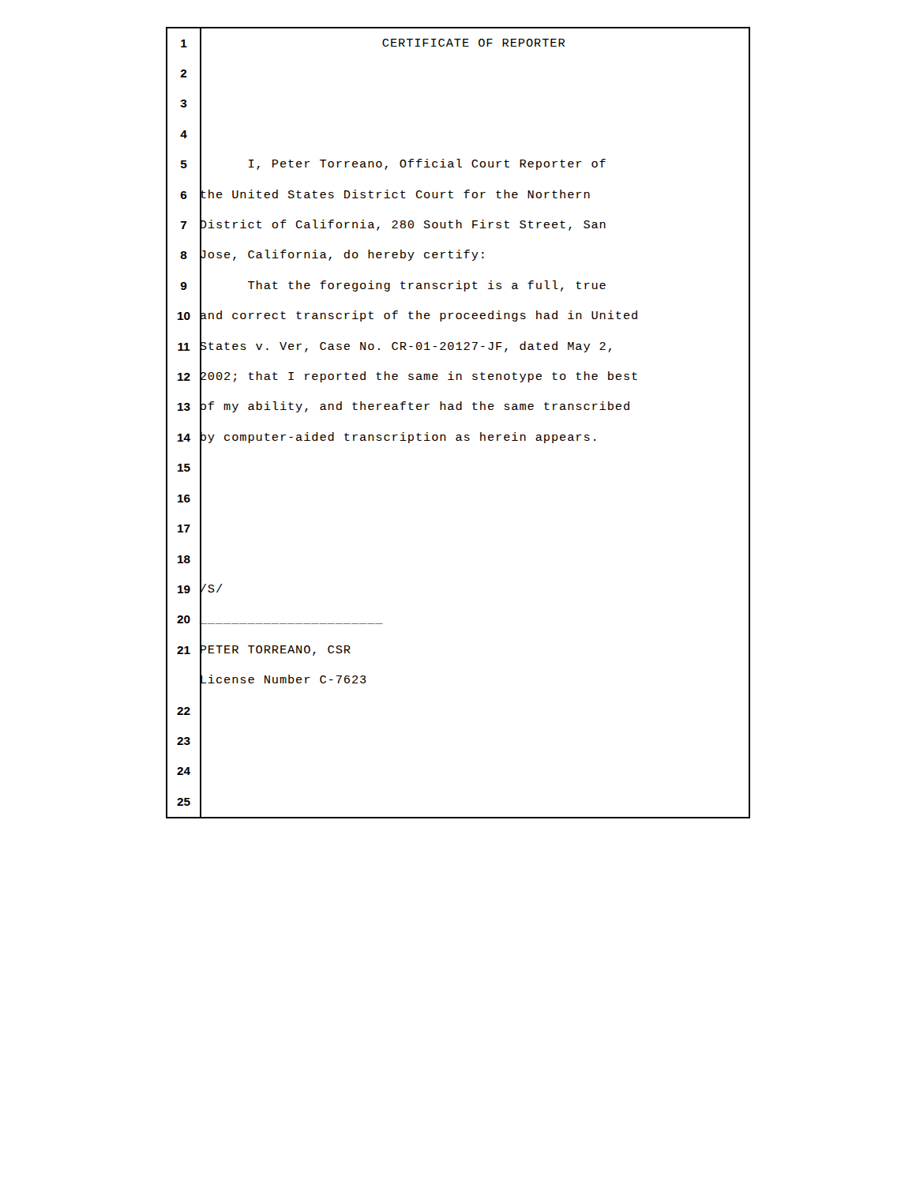| 1 | CERTIFICATE OF REPORTER |
| 2 | |
| 3 | |
| 4 | |
| 5 | I, Peter Torreano, Official Court Reporter of |
| 6 | the United States District Court for the Northern |
| 7 | District of California, 280 South First Street, San |
| 8 | Jose, California, do hereby certify: |
| 9 | That the foregoing transcript is a full, true |
| 10 | and correct transcript of the proceedings had in United |
| 11 | States v. Ver, Case No. CR-01-20127-JF, dated May 2, |
| 12 | 2002; that I reported the same in stenotype to the best |
| 13 | of my ability, and thereafter had the same transcribed |
| 14 | by computer-aided transcription as herein appears. |
| 15 | |
| 16 | |
| 17 | |
| 18 | |
| 19 | /S/ |
| 20 | _______________________ |
| 21 | PETER TORREANO, CSR License Number C-7623 |
| 22 | |
| 23 | |
| 24 | |
| 25 | |